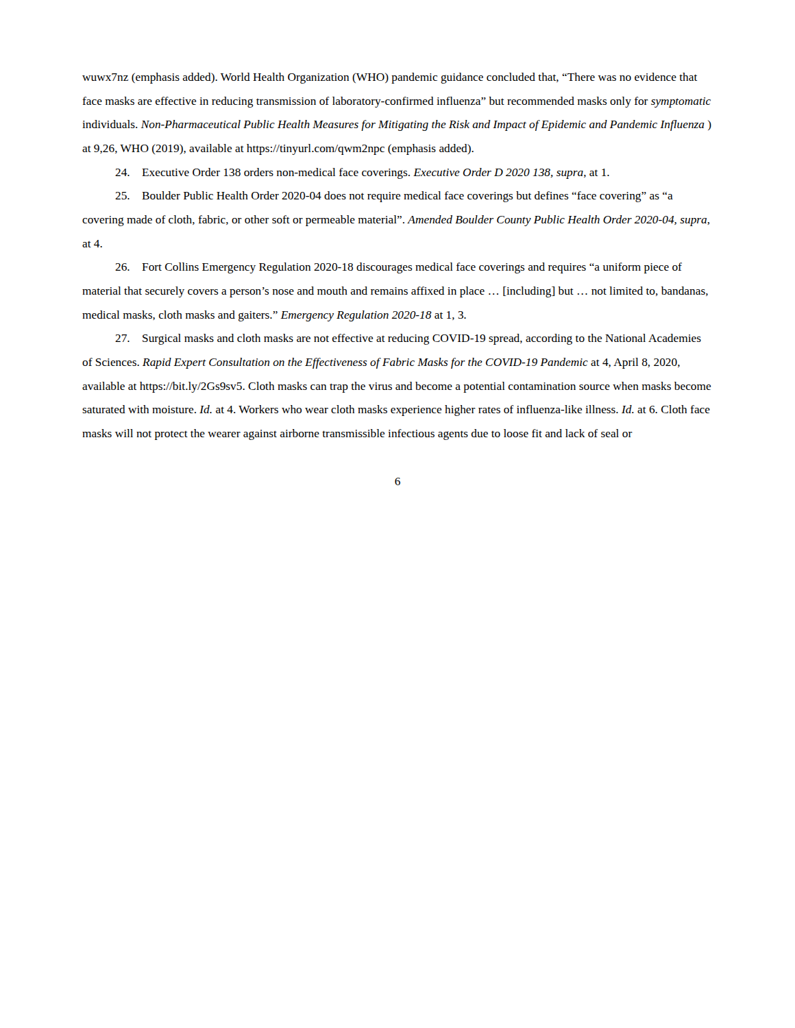wuwx7nz (emphasis added). World Health Organization (WHO) pandemic guidance concluded that, “There was no evidence that face masks are effective in reducing transmission of laboratory-confirmed influenza” but recommended masks only for symptomatic individuals. Non-Pharmaceutical Public Health Measures for Mitigating the Risk and Impact of Epidemic and Pandemic Influenza ) at 9,26, WHO (2019), available at https://tinyurl.com/qwm2npc (emphasis added).
24. Executive Order 138 orders non-medical face coverings. Executive Order D 2020 138, supra, at 1.
25. Boulder Public Health Order 2020-04 does not require medical face coverings but defines “face covering” as “a covering made of cloth, fabric, or other soft or permeable material”. Amended Boulder County Public Health Order 2020-04, supra, at 4.
26. Fort Collins Emergency Regulation 2020-18 discourages medical face coverings and requires “a uniform piece of material that securely covers a person’s nose and mouth and remains affixed in place … [including] but … not limited to, bandanas, medical masks, cloth masks and gaiters.” Emergency Regulation 2020-18 at 1, 3.
27. Surgical masks and cloth masks are not effective at reducing COVID-19 spread, according to the National Academies of Sciences. Rapid Expert Consultation on the Effectiveness of Fabric Masks for the COVID-19 Pandemic at 4, April 8, 2020, available at https://bit.ly/2Gs9sv5. Cloth masks can trap the virus and become a potential contamination source when masks become saturated with moisture. Id. at 4. Workers who wear cloth masks experience higher rates of influenza-like illness. Id. at 6. Cloth face masks will not protect the wearer against airborne transmissible infectious agents due to loose fit and lack of seal or
6